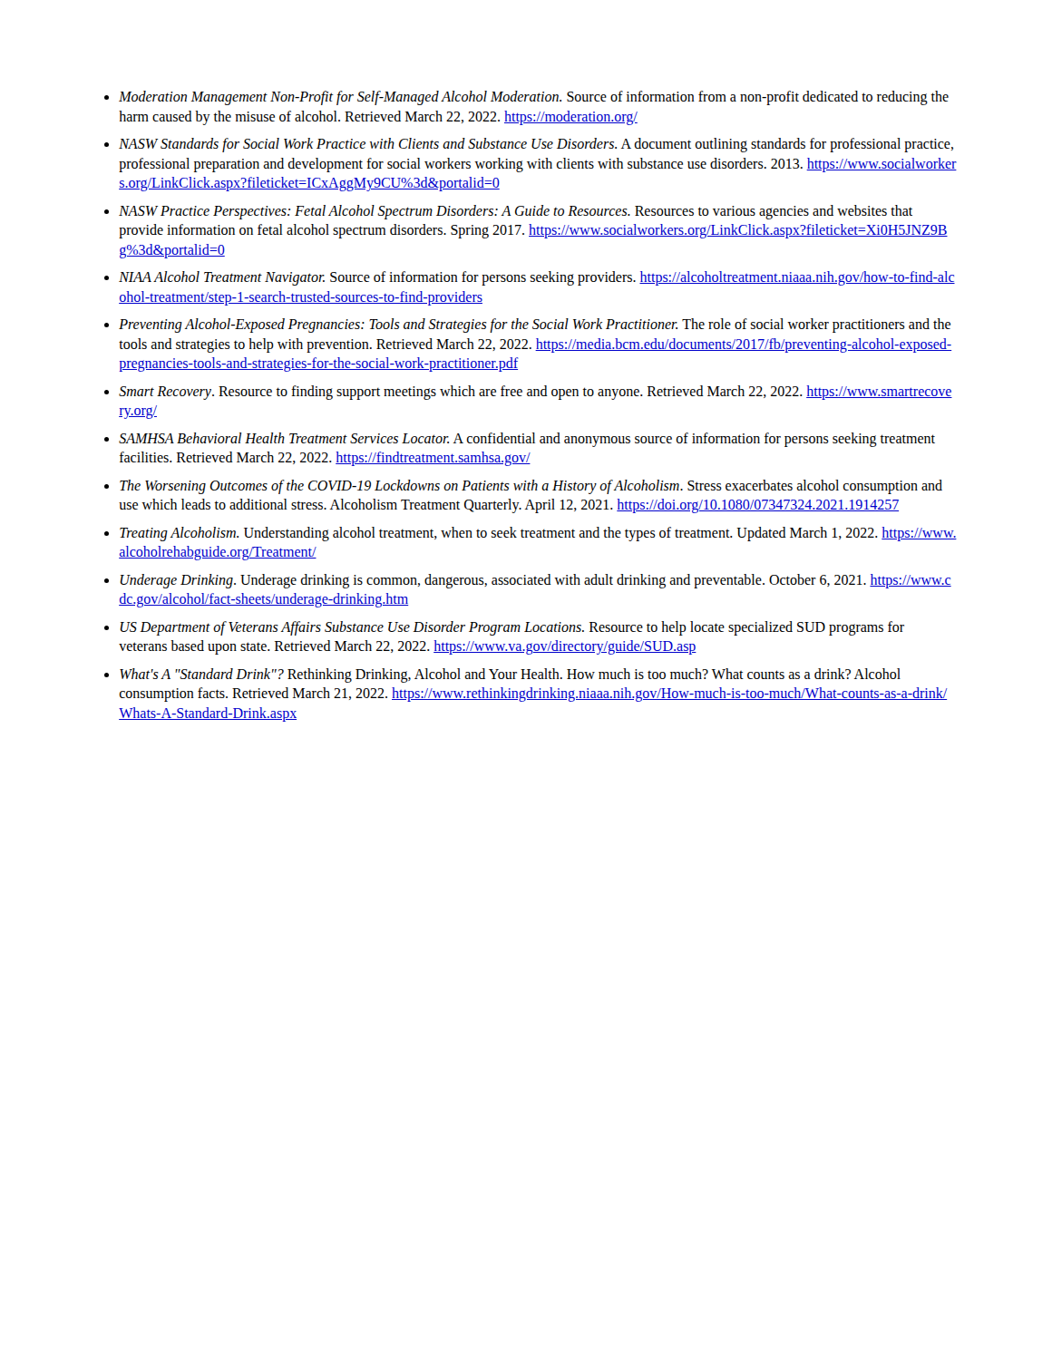Moderation Management Non-Profit for Self-Managed Alcohol Moderation. Source of information from a non-profit dedicated to reducing the harm caused by the misuse of alcohol. Retrieved March 22, 2022. https://moderation.org/
NASW Standards for Social Work Practice with Clients and Substance Use Disorders. A document outlining standards for professional practice, professional preparation and development for social workers working with clients with substance use disorders. 2013. https://www.socialworkers.org/LinkClick.aspx?fileticket=ICxAggMy9CU%3d&portalid=0
NASW Practice Perspectives: Fetal Alcohol Spectrum Disorders: A Guide to Resources. Resources to various agencies and websites that provide information on fetal alcohol spectrum disorders. Spring 2017. https://www.socialworkers.org/LinkClick.aspx?fileticket=Xi0H5JNZ9Bg%3d&portalid=0
NIAA Alcohol Treatment Navigator. Source of information for persons seeking providers. https://alcoholtreatment.niaaa.nih.gov/how-to-find-alcohol-treatment/step-1-search-trusted-sources-to-find-providers
Preventing Alcohol-Exposed Pregnancies: Tools and Strategies for the Social Work Practitioner. The role of social worker practitioners and the tools and strategies to help with prevention. Retrieved March 22, 2022. https://media.bcm.edu/documents/2017/fb/preventing-alcohol-exposed-pregnancies-tools-and-strategies-for-the-social-work-practitioner.pdf
Smart Recovery. Resource to finding support meetings which are free and open to anyone. Retrieved March 22, 2022. https://www.smartrecovery.org/
SAMHSA Behavioral Health Treatment Services Locator. A confidential and anonymous source of information for persons seeking treatment facilities. Retrieved March 22, 2022. https://findtreatment.samhsa.gov/
The Worsening Outcomes of the COVID-19 Lockdowns on Patients with a History of Alcoholism. Stress exacerbates alcohol consumption and use which leads to additional stress. Alcoholism Treatment Quarterly. April 12, 2021. https://doi.org/10.1080/07347324.2021.1914257
Treating Alcoholism. Understanding alcohol treatment, when to seek treatment and the types of treatment. Updated March 1, 2022. https://www.alcoholrehabguide.org/Treatment/
Underage Drinking. Underage drinking is common, dangerous, associated with adult drinking and preventable. October 6, 2021. https://www.cdc.gov/alcohol/fact-sheets/underage-drinking.htm
US Department of Veterans Affairs Substance Use Disorder Program Locations. Resource to help locate specialized SUD programs for veterans based upon state. Retrieved March 22, 2022. https://www.va.gov/directory/guide/SUD.asp
What's A "Standard Drink"? Rethinking Drinking, Alcohol and Your Health. How much is too much? What counts as a drink? Alcohol consumption facts. Retrieved March 21, 2022. https://www.rethinkingdrinking.niaaa.nih.gov/How-much-is-too-much/What-counts-as-a-drink/Whats-A-Standard-Drink.aspx